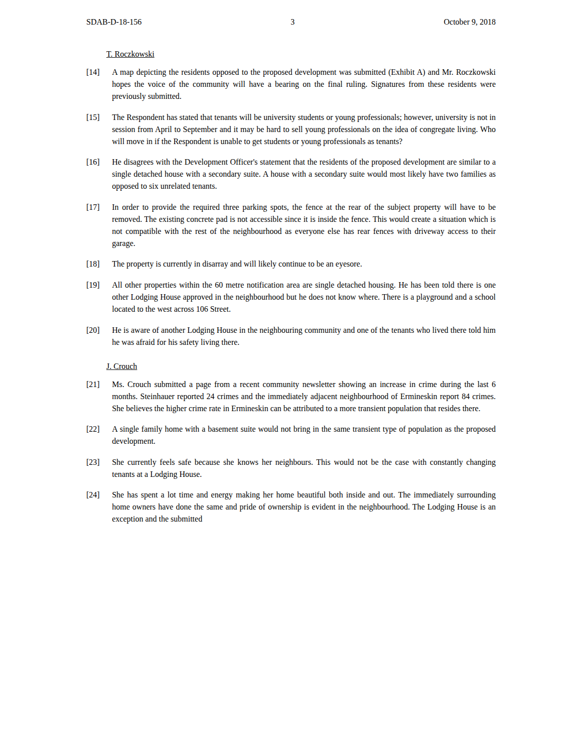SDAB-D-18-156 3 October 9, 2018
T. Roczkowski
[14]
A map depicting the residents opposed to the proposed development was submitted (Exhibit A) and Mr. Roczkowski hopes the voice of the community will have a bearing on the final ruling. Signatures from these residents were previously submitted.
[15]
The Respondent has stated that tenants will be university students or young professionals; however, university is not in session from April to September and it may be hard to sell young professionals on the idea of congregate living. Who will move in if the Respondent is unable to get students or young professionals as tenants?
[16]
He disagrees with the Development Officer's statement that the residents of the proposed development are similar to a single detached house with a secondary suite. A house with a secondary suite would most likely have two families as opposed to six unrelated tenants.
[17]
In order to provide the required three parking spots, the fence at the rear of the subject property will have to be removed. The existing concrete pad is not accessible since it is inside the fence. This would create a situation which is not compatible with the rest of the neighbourhood as everyone else has rear fences with driveway access to their garage.
[18]
The property is currently in disarray and will likely continue to be an eyesore.
[19]
All other properties within the 60 metre notification area are single detached housing. He has been told there is one other Lodging House approved in the neighbourhood but he does not know where. There is a playground and a school located to the west across 106 Street.
[20]
He is aware of another Lodging House in the neighbouring community and one of the tenants who lived there told him he was afraid for his safety living there.
J. Crouch
[21]
Ms. Crouch submitted a page from a recent community newsletter showing an increase in crime during the last 6 months. Steinhauer reported 24 crimes and the immediately adjacent neighbourhood of Ermineskin report 84 crimes. She believes the higher crime rate in Ermineskin can be attributed to a more transient population that resides there.
[22]
A single family home with a basement suite would not bring in the same transient type of population as the proposed development.
[23]
She currently feels safe because she knows her neighbours. This would not be the case with constantly changing tenants at a Lodging House.
[24]
She has spent a lot time and energy making her home beautiful both inside and out. The immediately surrounding home owners have done the same and pride of ownership is evident in the neighbourhood. The Lodging House is an exception and the submitted